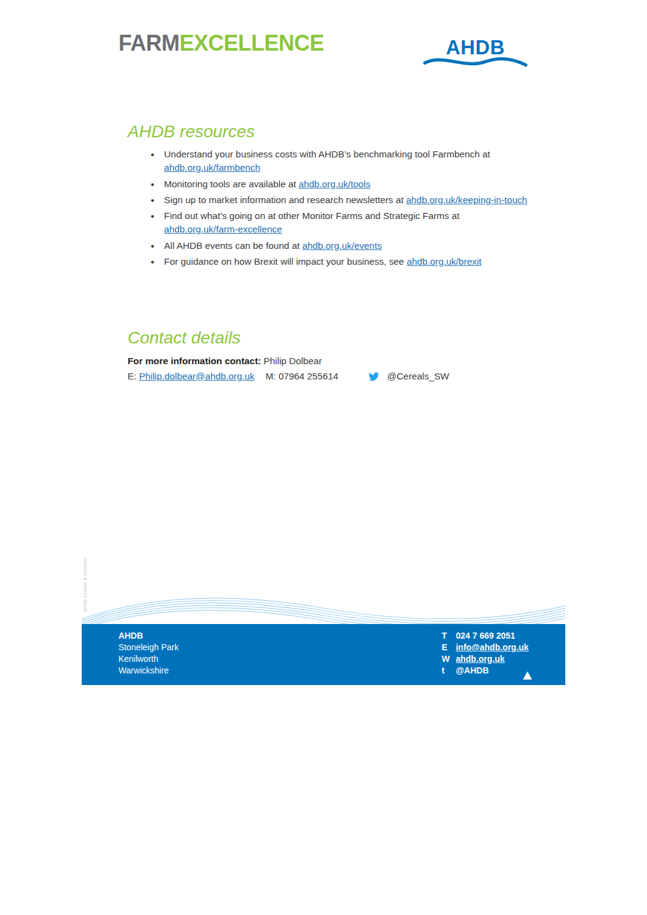FARM EXCELLENCE
AHDB
AHDB resources
Understand your business costs with AHDB’s benchmarking tool Farmbench at ahdb.org.uk/farmbench
Monitoring tools are available at ahdb.org.uk/tools
Sign up to market information and research newsletters at ahdb.org.uk/keeping-in-touch
Find out what’s going on at other Monitor Farms and Strategic Farms at ahdb.org.uk/farm-excellence
All AHDB events can be found at ahdb.org.uk/events
For guidance on how Brexit will impact your business, see ahdb.org.uk/brexit
Contact details
For more information contact: Philip Dolbear
E: Philip.dolbear@ahdb.org.uk M: 07964 255614 @Cereals_SW
AHDB Cereals & Oilseeds
AHDB
Stoneleigh Park
Kenilworth
Warwickshire
T 024 7 669 2051 Einfo@ahdb.org.uk Wahdb.org.uk t@AHDB